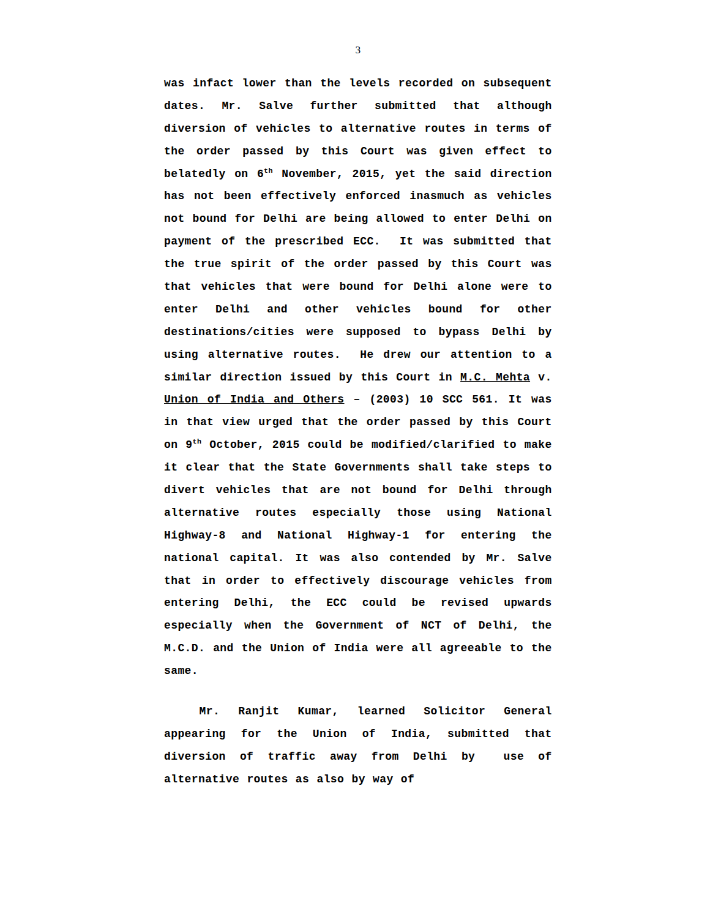3
was infact lower than the levels recorded on subsequent dates. Mr. Salve further submitted that although diversion of vehicles to alternative routes in terms of the order passed by this Court was given effect to belatedly on 6th November, 2015, yet the said direction has not been effectively enforced inasmuch as vehicles not bound for Delhi are being allowed to enter Delhi on payment of the prescribed ECC. It was submitted that the true spirit of the order passed by this Court was that vehicles that were bound for Delhi alone were to enter Delhi and other vehicles bound for other destinations/cities were supposed to bypass Delhi by using alternative routes. He drew our attention to a similar direction issued by this Court in M.C. Mehta v. Union of India and Others – (2003) 10 SCC 561. It was in that view urged that the order passed by this Court on 9th October, 2015 could be modified/clarified to make it clear that the State Governments shall take steps to divert vehicles that are not bound for Delhi through alternative routes especially those using National Highway-8 and National Highway-1 for entering the national capital. It was also contended by Mr. Salve that in order to effectively discourage vehicles from entering Delhi, the ECC could be revised upwards especially when the Government of NCT of Delhi, the M.C.D. and the Union of India were all agreeable to the same.
Mr. Ranjit Kumar, learned Solicitor General appearing for the Union of India, submitted that diversion of traffic away from Delhi by use of alternative routes as also by way of